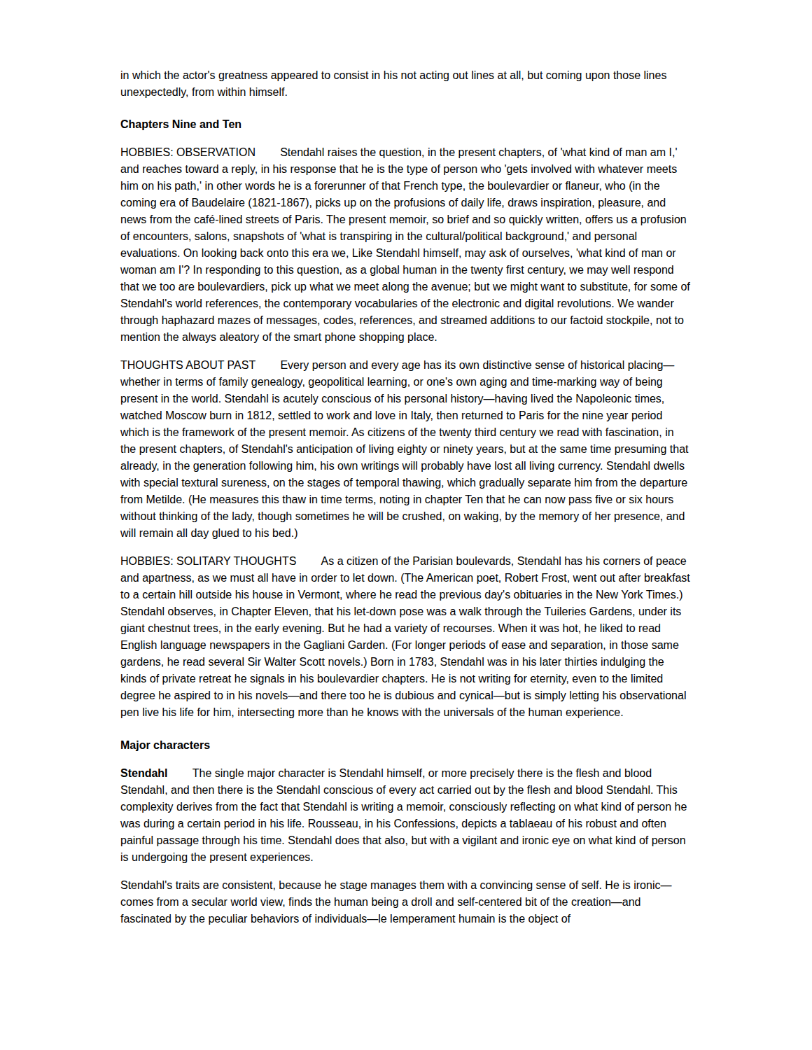in which the actor's greatness appeared to consist in his not acting out lines at all, but coming upon those lines unexpectedly, from within himself.
Chapters Nine and Ten
HOBBIES: OBSERVATION Stendahl raises the question, in the present chapters, of 'what kind of man am I,' and reaches toward a reply, in his response that he is the type of person who 'gets involved with whatever meets him on his path,' in other words he is a forerunner of that French type, the boulevardier or flaneur, who (in the coming era of Baudelaire (1821-1867), picks up on the profusions of daily life, draws inspiration, pleasure, and news from the café-lined streets of Paris. The present memoir, so brief and so quickly written, offers us a profusion of encounters, salons, snapshots of 'what is transpiring in the cultural/political background,' and personal evaluations. On looking back onto this era we, Like Stendahl himself, may ask of ourselves, 'what kind of man or woman am I'? In responding to this question, as a global human in the twenty first century, we may well respond that we too are boulevardiers, pick up what we meet along the avenue; but we might want to substitute, for some of Stendahl's world references, the contemporary vocabularies of the electronic and digital revolutions. We wander through haphazard mazes of messages, codes, references, and streamed additions to our factoid stockpile, not to mention the always aleatory of the smart phone shopping place.
THOUGHTS ABOUT PAST Every person and every age has its own distinctive sense of historical placing—whether in terms of family genealogy, geopolitical learning, or one's own aging and time-marking way of being present in the world. Stendahl is acutely conscious of his personal history—having lived the Napoleonic times, watched Moscow burn in 1812, settled to work and love in Italy, then returned to Paris for the nine year period which is the framework of the present memoir. As citizens of the twenty third century we read with fascination, in the present chapters, of Stendahl's anticipation of living eighty or ninety years, but at the same time presuming that already, in the generation following him, his own writings will probably have lost all living currency. Stendahl dwells with special textural sureness, on the stages of temporal thawing, which gradually separate him from the departure from Metilde. (He measures this thaw in time terms, noting in chapter Ten that he can now pass five or six hours without thinking of the lady, though sometimes he will be crushed, on waking, by the memory of her presence, and will remain all day glued to his bed.)
HOBBIES: SOLITARY THOUGHTS As a citizen of the Parisian boulevards, Stendahl has his corners of peace and apartness, as we must all have in order to let down. (The American poet, Robert Frost, went out after breakfast to a certain hill outside his house in Vermont, where he read the previous day's obituaries in the New York Times.) Stendahl observes, in Chapter Eleven, that his let-down pose was a walk through the Tuileries Gardens, under its giant chestnut trees, in the early evening. But he had a variety of recourses. When it was hot, he liked to read English language newspapers in the Gagliani Garden. (For longer periods of ease and separation, in those same gardens, he read several Sir Walter Scott novels.) Born in 1783, Stendahl was in his later thirties indulging the kinds of private retreat he signals in his boulevardier chapters. He is not writing for eternity, even to the limited degree he aspired to in his novels—and there too he is dubious and cynical—but is simply letting his observational pen live his life for him, intersecting more than he knows with the universals of the human experience.
Major characters
Stendahl The single major character is Stendahl himself, or more precisely there is the flesh and blood Stendahl, and then there is the Stendahl conscious of every act carried out by the flesh and blood Stendahl. This complexity derives from the fact that Stendahl is writing a memoir, consciously reflecting on what kind of person he was during a certain period in his life. Rousseau, in his Confessions, depicts a tablaeau of his robust and often painful passage through his time. Stendahl does that also, but with a vigilant and ironic eye on what kind of person is undergoing the present experiences.
Stendahl's traits are consistent, because he stage manages them with a convincing sense of self. He is ironic—comes from a secular world view, finds the human being a droll and self-centered bit of the creation—and fascinated by the peculiar behaviors of individuals—le lemperament humain is the object of